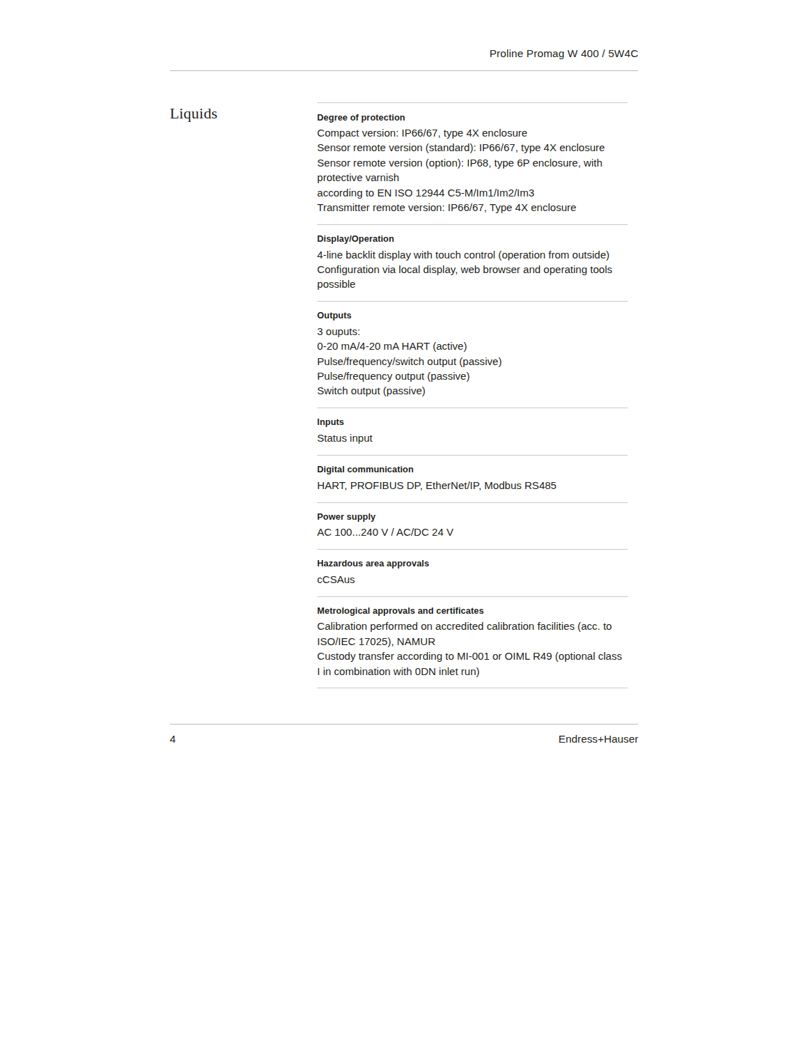Proline Promag W 400 / 5W4C
Liquids
Degree of protection
Compact version: IP66/67, type 4X enclosure
Sensor remote version (standard): IP66/67, type 4X enclosure
Sensor remote version (option): IP68, type 6P enclosure, with protective varnish
according to EN ISO 12944 C5‑M/Im1/Im2/Im3
Transmitter remote version: IP66/67, Type 4X enclosure
Display/Operation
4‑line backlit display with touch control (operation from outside)
Configuration via local display, web browser and operating tools possible
Outputs
3 ouputs:
0‑20 mA/4‑20 mA HART (active)
Pulse/frequency/switch output (passive)
Pulse/frequency output (passive)
Switch output (passive)
Inputs
Status input
Digital communication
HART, PROFIBUS DP, EtherNet/IP, Modbus RS485
Power supply
AC 100...240 V / AC/DC 24 V
Hazardous area approvals
cCSAus
Metrological approvals and certificates
Calibration performed on accredited calibration facilities (acc. to ISO/IEC 17025), NAMUR
Custody transfer according to MI‑001 or OIML R49 (optional class I in combination with 0DN inlet run)
4 Endress+Hauser